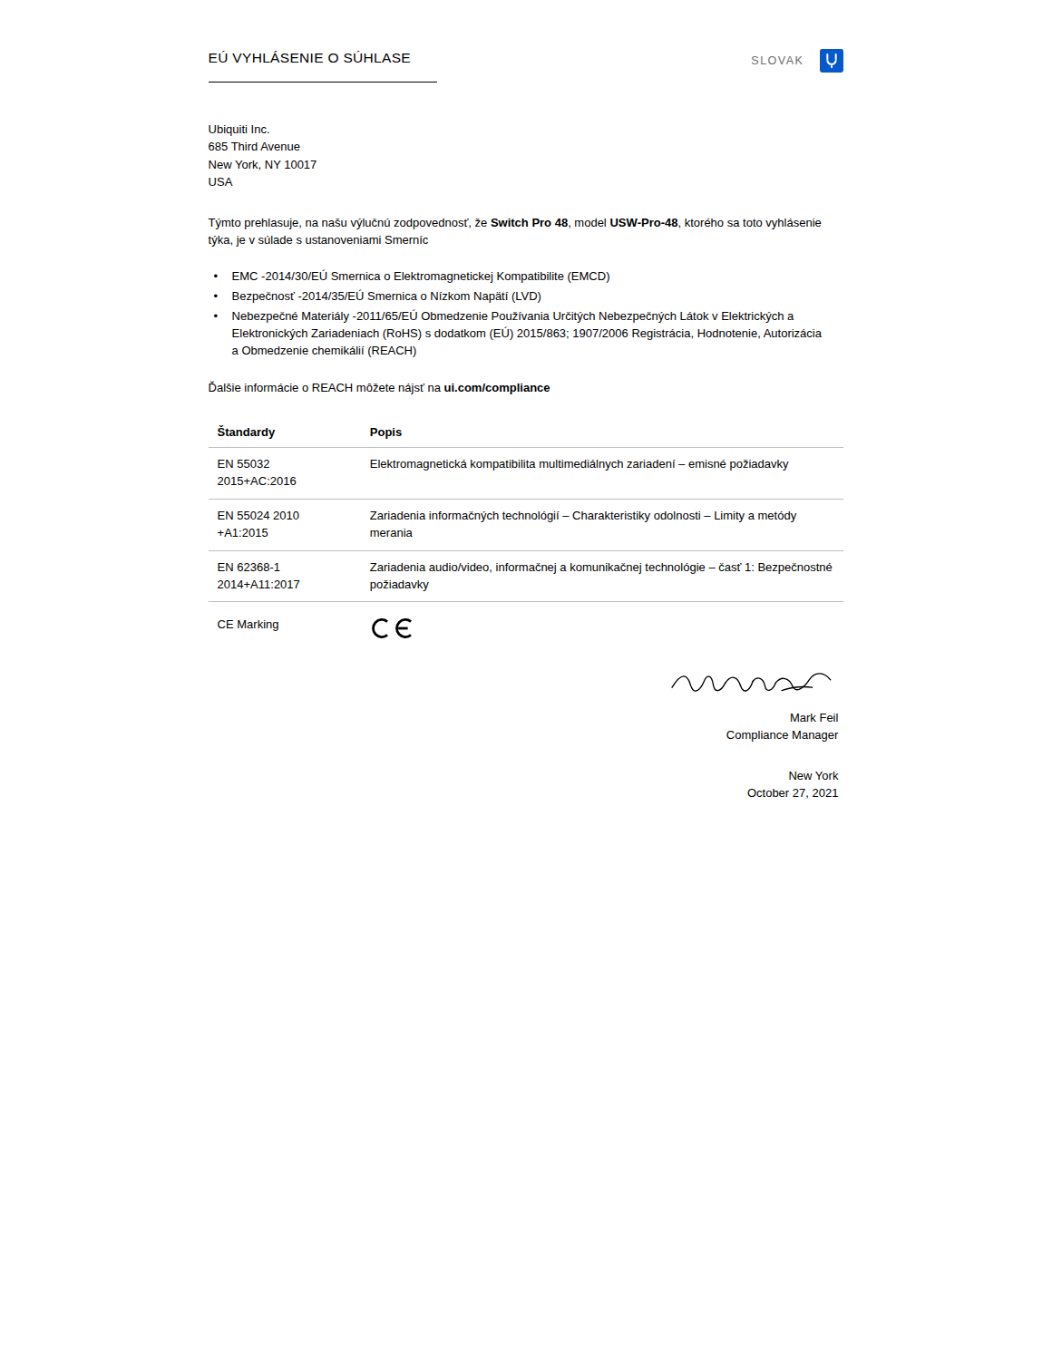EÚ VYHLÁSENIE O SÚHLASE
SLOVAK
Ubiquiti Inc.
685 Third Avenue
New York, NY 10017
USA
Týmto prehlasuje, na našu výlučnú zodpovednosť, že Switch Pro 48, model USW‑Pro‑48, ktorého sa toto vyhlásenie týka, je v súlade s ustanoveniami Smerníc
EMC -2014/30/EÚ Smernica o Elektromagnetickej Kompatibilite (EMCD)
Bezpečnosť -2014/35/EÚ Smernica o Nízkom Napätí (LVD)
Nebezpečné Materiály -2011/65/EÚ Obmedzenie Používania Určitých Nebezpečných Látok v Elektrických a Elektronických Zariadeniach (RoHS) s dodatkom (EÚ) 2015/863; 1907/2006 Registrácia, Hodnotenie, Autorizácia a Obmedzenie chemikálií (REACH)
Ďalšie informácie o REACH môžete nájsť na ui.com/compliance
| Štandardy | Popis |
| --- | --- |
| EN 55032 2015+AC:2016 | Elektromagnetická kompatibilita multimediálnych zariadení – emisné požiadavky |
| EN 55024 2010 +A1:2015 | Zariadenia informačných technológií – Charakteristiky odolnosti – Limity a metódy merania |
| EN 62368‑1 2014+A11:2017 | Zariadenia audio/video, informačnej a komunikačnej technológie – časť 1: Bezpečnostné požiadavky |
| CE Marking | |
Mark Feil
Compliance Manager
New York
October 27, 2021